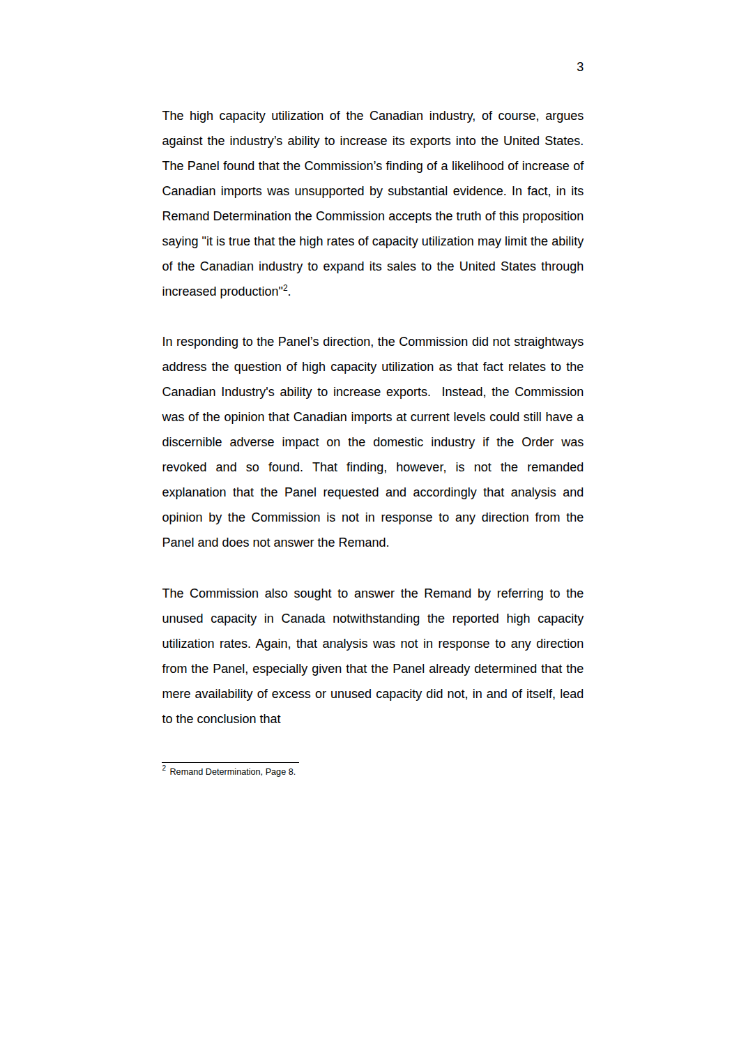3
The high capacity utilization of the Canadian industry, of course, argues against the industry’s ability to increase its exports into the United States. The Panel found that the Commission’s finding of a likelihood of increase of Canadian imports was unsupported by substantial evidence. In fact, in its Remand Determination the Commission accepts the truth of this proposition saying "it is true that the high rates of capacity utilization may limit the ability of the Canadian industry to expand its sales to the United States through increased production"2.
In responding to the Panel’s direction, the Commission did not straightways address the question of high capacity utilization as that fact relates to the Canadian Industry's ability to increase exports. Instead, the Commission was of the opinion that Canadian imports at current levels could still have a discernible adverse impact on the domestic industry if the Order was revoked and so found. That finding, however, is not the remanded explanation that the Panel requested and accordingly that analysis and opinion by the Commission is not in response to any direction from the Panel and does not answer the Remand.
The Commission also sought to answer the Remand by referring to the unused capacity in Canada notwithstanding the reported high capacity utilization rates. Again, that analysis was not in response to any direction from the Panel, especially given that the Panel already determined that the mere availability of excess or unused capacity did not, in and of itself, lead to the conclusion that
2 Remand Determination, Page 8.